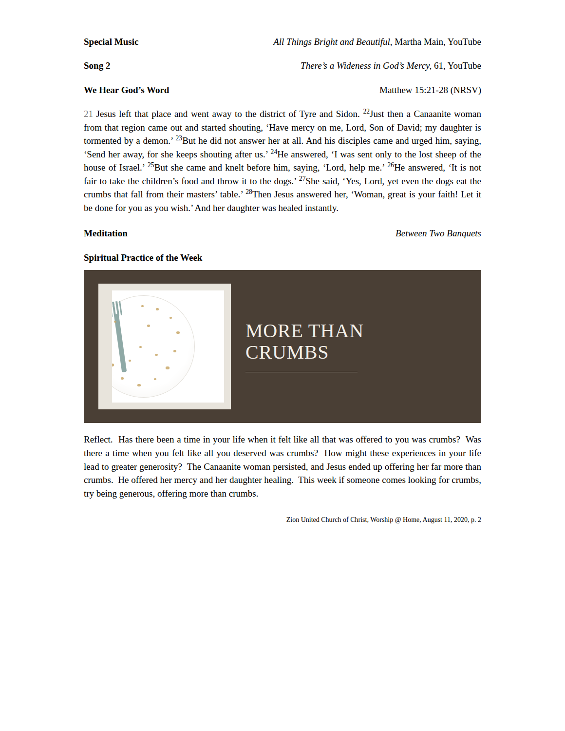Special Music All Things Bright and Beautiful, Martha Main, YouTube
Song 2 There’s a Wideness in God’s Mercy, 61, YouTube
We Hear God’s Word Matthew 15:21-28 (NRSV)
21 Jesus left that place and went away to the district of Tyre and Sidon. 22 Just then a Canaanite woman from that region came out and started shouting, ‘Have mercy on me, Lord, Son of David; my daughter is tormented by a demon.’ 23 But he did not answer her at all. And his disciples came and urged him, saying, ‘Send her away, for she keeps shouting after us.’ 24 He answered, ‘I was sent only to the lost sheep of the house of Israel.’ 25 But she came and knelt before him, saying, ‘Lord, help me.’ 26 He answered, ‘It is not fair to take the children’s food and throw it to the dogs.’ 27 She said, ‘Yes, Lord, yet even the dogs eat the crumbs that fall from their masters’ table.’ 28 Then Jesus answered her, ‘Woman, great is your faith! Let it be done for you as you wish.’ And her daughter was healed instantly.
Meditation Between Two Banquets
Spiritual Practice of the Week
More Than
Crumbs
Reflect. Has there been a time in your life when it felt like all that was offered to you was crumbs? Was there a time when you felt like all you deserved was crumbs? How might these experiences in your life lead to greater generosity? The Canaanite woman persisted, and Jesus ended up offering her far more than crumbs. He offered her mercy and her daughter healing. This week if someone comes looking for crumbs, try being generous, offering more than crumbs.
Zion United Church of Christ, Worship @ Home, August 11, 2020, p. 2